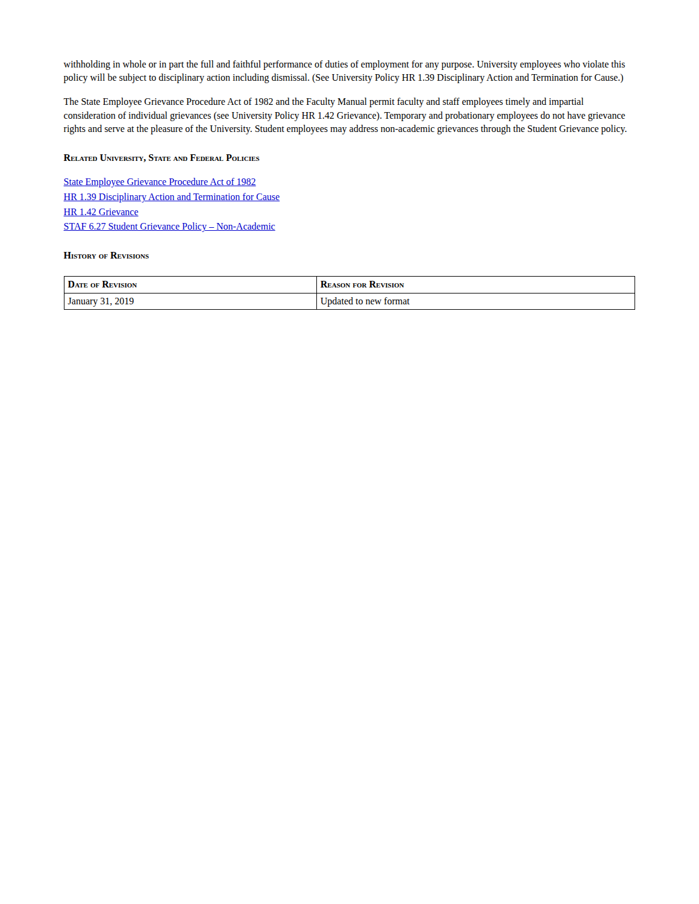withholding in whole or in part the full and faithful performance of duties of employment for any purpose. University employees who violate this policy will be subject to disciplinary action including dismissal. (See University Policy HR 1.39 Disciplinary Action and Termination for Cause.)
The State Employee Grievance Procedure Act of 1982 and the Faculty Manual permit faculty and staff employees timely and impartial consideration of individual grievances (see University Policy HR 1.42 Grievance). Temporary and probationary employees do not have grievance rights and serve at the pleasure of the University. Student employees may address non-academic grievances through the Student Grievance policy.
Related University, State and Federal Policies
State Employee Grievance Procedure Act of 1982 HR 1.39 Disciplinary Action and Termination for Cause HR 1.42 Grievance STAF 6.27 Student Grievance Policy – Non-Academic
History of Revisions
| Date of Revision | Reason for Revision |
| --- | --- |
| January 31, 2019 | Updated to new format |